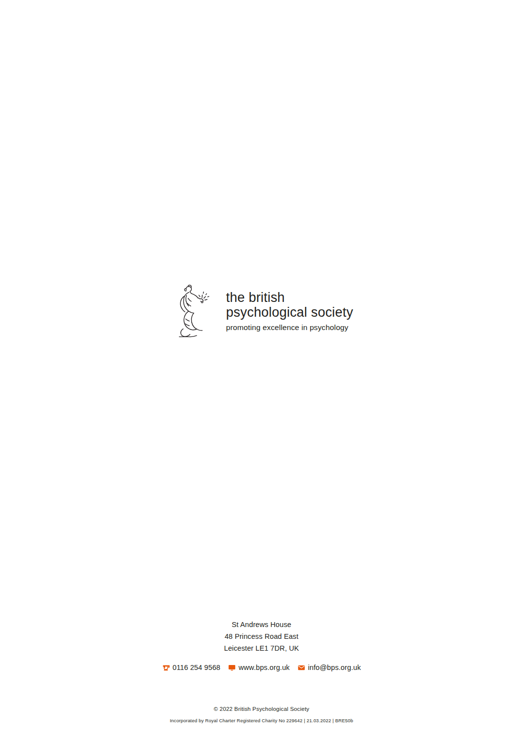the british
psychological society
promoting excellence in psychology
St Andrews House
48 Princess Road East
Leicester LE1 7DR, UK
0116 254 9568 www.bps.org.uk info@bps.org.uk
© 2022 British Psychological Society
Incorporated by Royal Charter Registered Charity No 229642 | 21.03.2022 | BRE50b